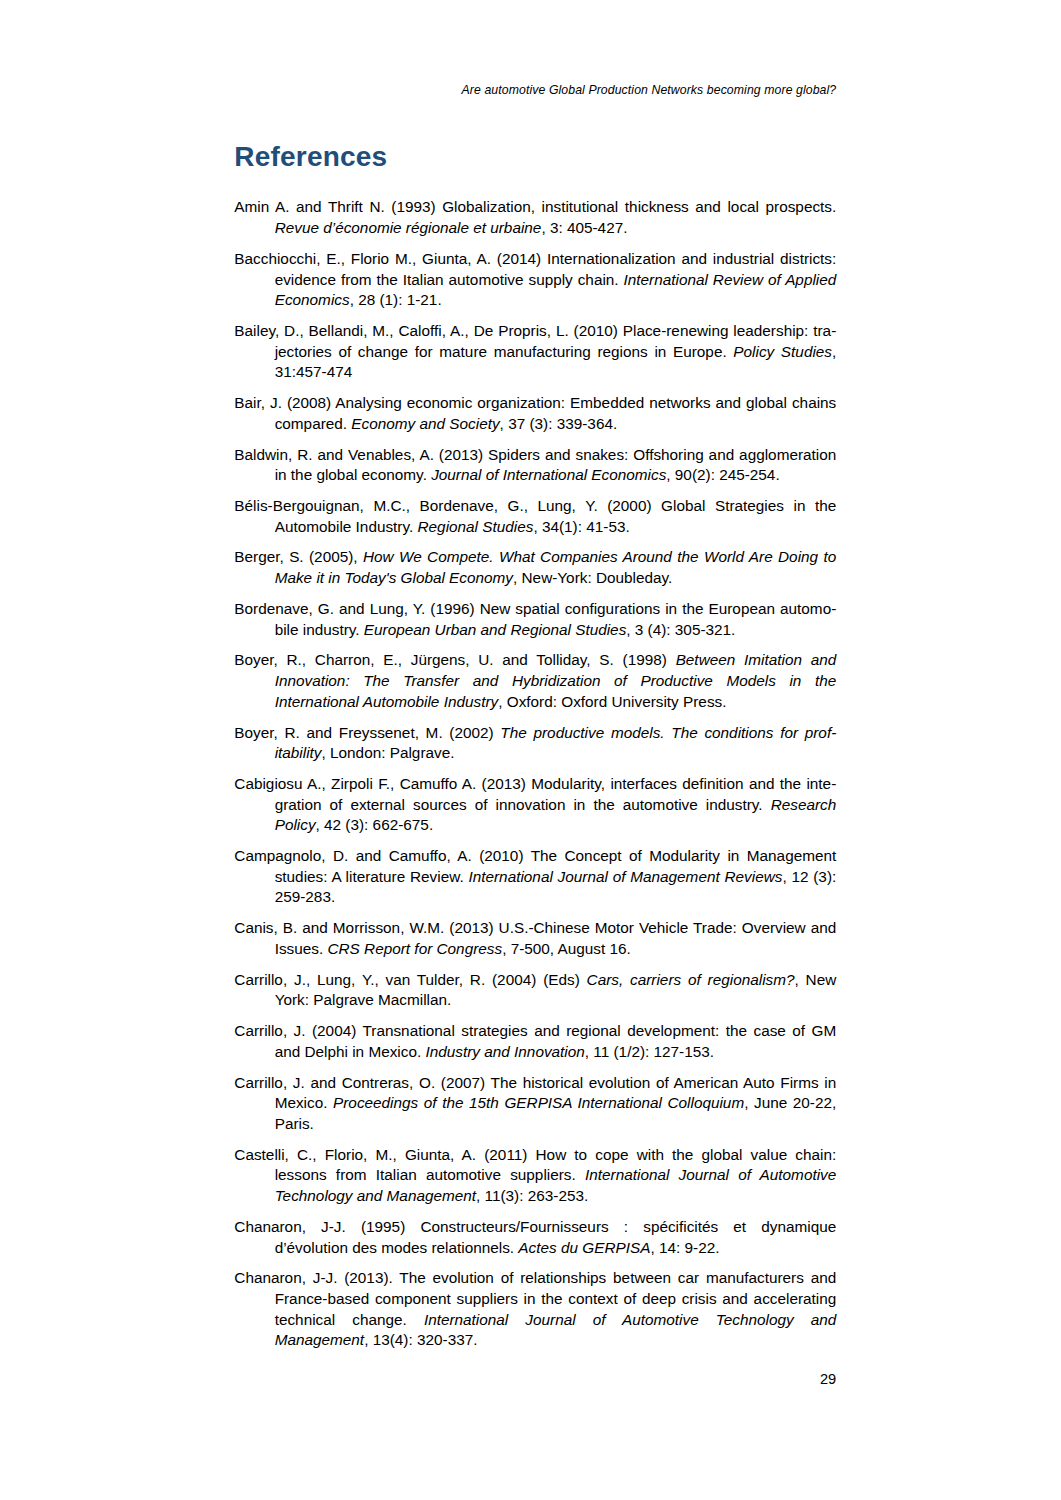Are automotive Global Production Networks becoming more global?
References
Amin A. and Thrift N. (1993) Globalization, institutional thickness and local prospects. Revue d’économie régionale et urbaine, 3: 405-427.
Bacchiocchi, E., Florio M., Giunta, A. (2014) Internationalization and industrial districts: evidence from the Italian automotive supply chain. International Review of Applied Economics, 28 (1): 1-21.
Bailey, D., Bellandi, M., Caloffi, A., De Propris, L. (2010) Place-renewing leadership: trajectories of change for mature manufacturing regions in Europe. Policy Studies, 31:457-474
Bair, J. (2008) Analysing economic organization: Embedded networks and global chains compared. Economy and Society, 37 (3): 339-364.
Baldwin, R. and Venables, A. (2013) Spiders and snakes: Offshoring and agglomeration in the global economy. Journal of International Economics, 90(2): 245-254.
Bélis-Bergouignan, M.C., Bordenave, G., Lung, Y. (2000) Global Strategies in the Automobile Industry. Regional Studies, 34(1): 41-53.
Berger, S. (2005), How We Compete. What Companies Around the World Are Doing to Make it in Today's Global Economy, New-York: Doubleday.
Bordenave, G. and Lung, Y. (1996) New spatial configurations in the European automobile industry. European Urban and Regional Studies, 3 (4): 305-321.
Boyer, R., Charron, E., Jürgens, U. and Tolliday, S. (1998) Between Imitation and Innovation: The Transfer and Hybridization of Productive Models in the International Automobile Industry, Oxford: Oxford University Press.
Boyer, R. and Freyssenet, M. (2002) The productive models. The conditions for profitability, London: Palgrave.
Cabigiosu A., Zirpoli F., Camuffo A. (2013) Modularity, interfaces definition and the integration of external sources of innovation in the automotive industry. Research Policy, 42 (3): 662-675.
Campagnolo, D. and Camuffo, A. (2010) The Concept of Modularity in Management studies: A literature Review. International Journal of Management Reviews, 12 (3): 259-283.
Canis, B. and Morrisson, W.M. (2013) U.S.-Chinese Motor Vehicle Trade: Overview and Issues. CRS Report for Congress, 7-500, August 16.
Carrillo, J., Lung, Y., van Tulder, R. (2004) (Eds) Cars, carriers of regionalism?, New York: Palgrave Macmillan.
Carrillo, J. (2004) Transnational strategies and regional development: the case of GM and Delphi in Mexico. Industry and Innovation, 11 (1/2): 127-153.
Carrillo, J. and Contreras, O. (2007) The historical evolution of American Auto Firms in Mexico. Proceedings of the 15th GERPISA International Colloquium, June 20-22, Paris.
Castelli, C., Florio, M., Giunta, A. (2011) How to cope with the global value chain: lessons from Italian automotive suppliers. International Journal of Automotive Technology and Management, 11(3): 263-253.
Chanaron, J-J. (1995) Constructeurs/Fournisseurs : spécificités et dynamique d’évolution des modes relationnels. Actes du GERPISA, 14: 9-22.
Chanaron, J-J. (2013). The evolution of relationships between car manufacturers and France-based component suppliers in the context of deep crisis and accelerating technical change. International Journal of Automotive Technology and Management, 13(4): 320-337.
29